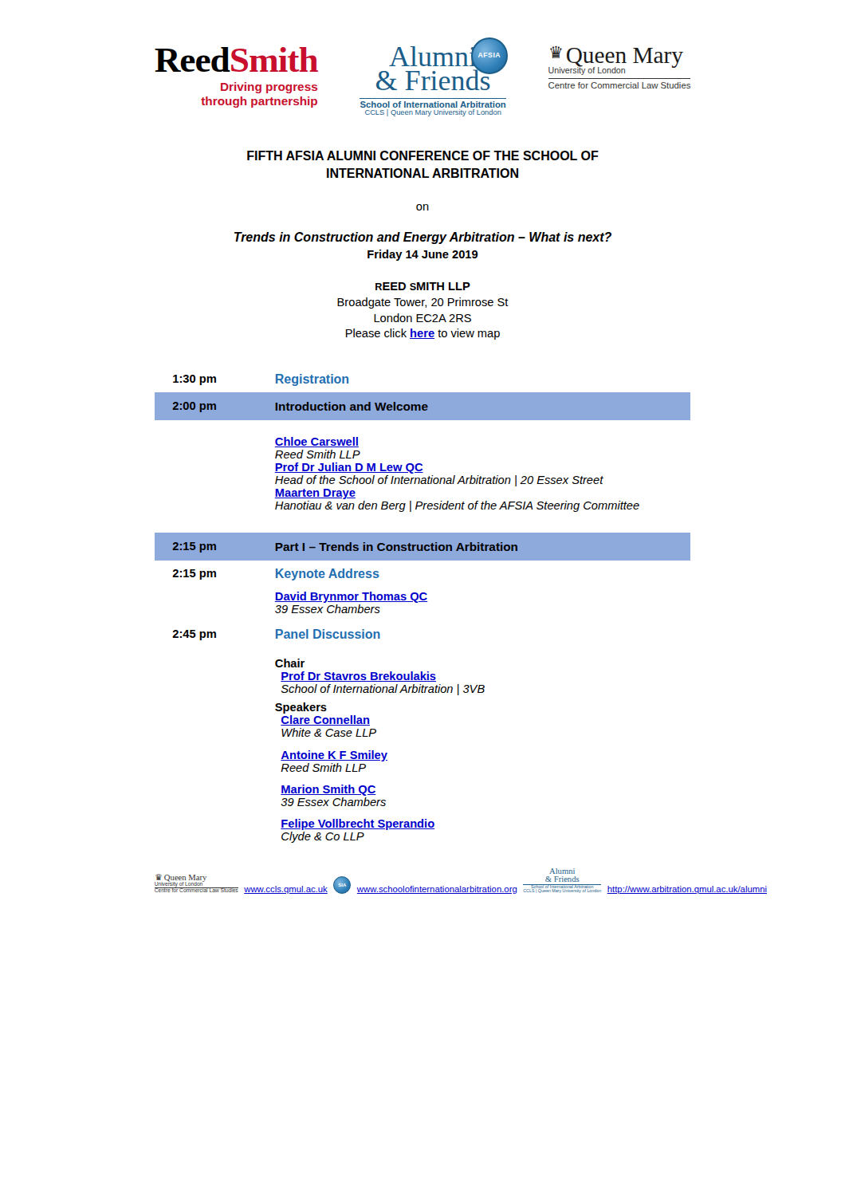ReedSmith
Driving progress
through partnership
Alumni
& Friends
School of International Arbitration
CCLS | Queen Mary University of London
♛ Queen Mary
University of London
Centre for Commercial Law Studies
FIFTH AFSIA ALUMNI CONFERENCE OF THE SCHOOL OF
INTERNATIONAL ARBITRATION
on
Trends in Construction and Energy Arbitration – What is next?
Friday 14 June 2019
REED SMITH LLP
Broadgate Tower, 20 Primrose St
London EC2A 2RS
Please click here to view map
1:30 pm
Registration
2:00 pm
Introduction and Welcome
Chloe Carswell
Reed Smith LLP
Prof Dr Julian D M Lew QC
Head of the School of International Arbitration | 20 Essex Street
Maarten Draye
Hanotiau & van den Berg | President of the AFSIA Steering Committee
2:15 pm
Part I – Trends in Construction Arbitration
2:15 pm
Keynote Address
David Brynmor Thomas QC
39 Essex Chambers
2:45 pm
Panel Discussion
Chair
Prof Dr Stavros Brekoulakis
School of International Arbitration | 3VB
Speakers
Clare Connellan
White & Case LLP
Antoine K F Smiley
Reed Smith LLP
Marion Smith QC
39 Essex Chambers
Felipe Vollbrecht Sperandio
Clyde & Co LLP
♛ Queen Mary
University of London
Centre for Commercial Law Studies
www.ccls.qmul.ac.uk www.schoolofinternationalarbitration.org
Alumni
& Friends
School of International Arbitration
CCLS | Queen Mary University of London
http://www.arbitration.qmul.ac.uk/alumni